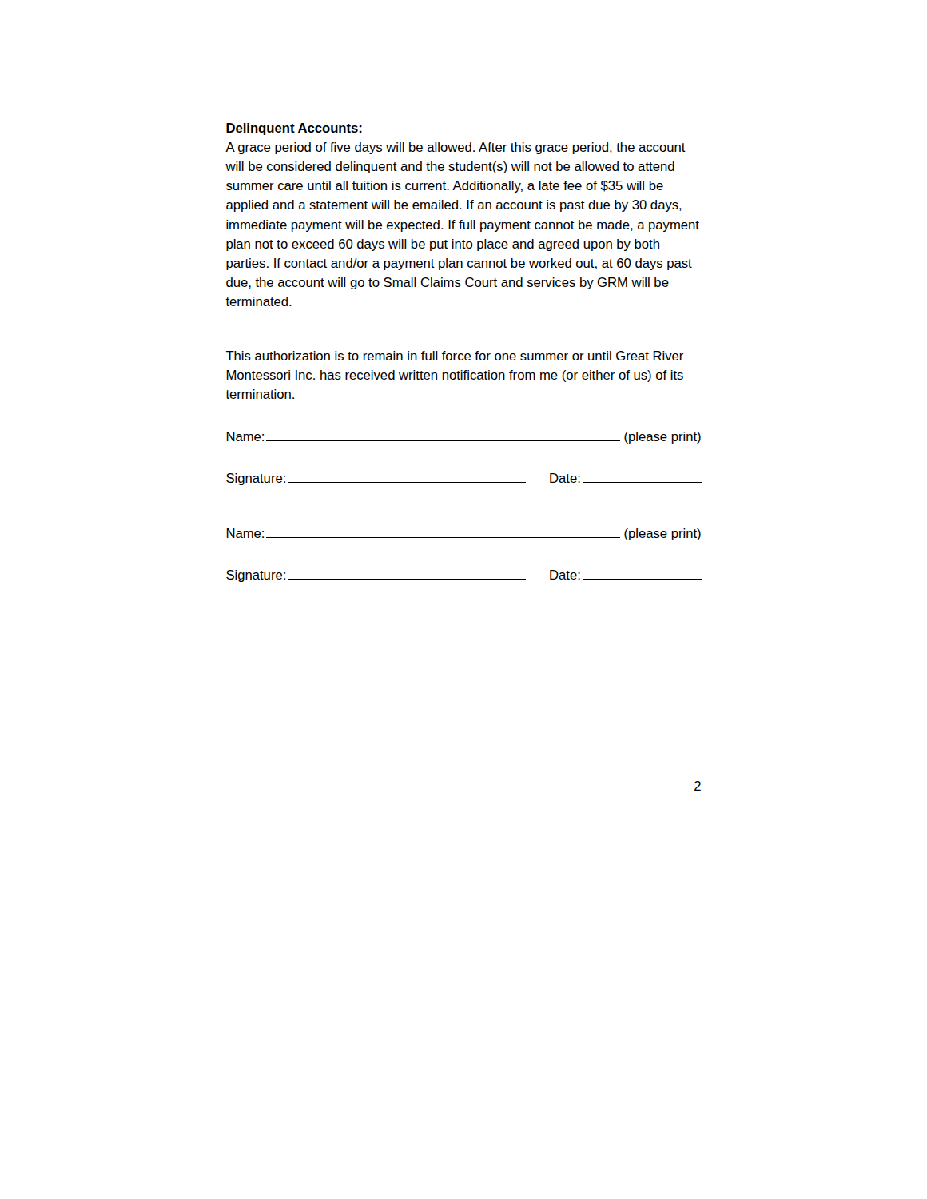Delinquent Accounts:
A grace period of five days will be allowed. After this grace period, the account will be considered delinquent and the student(s) will not be allowed to attend summer care until all tuition is current. Additionally, a late fee of $35 will be applied and a statement will be emailed. If an account is past due by 30 days, immediate payment will be expected. If full payment cannot be made, a payment plan not to exceed 60 days will be put into place and agreed upon by both parties. If contact and/or a payment plan cannot be worked out, at 60 days past due, the account will go to Small Claims Court and services by GRM will be terminated.
This authorization is to remain in full force for one summer or until Great River Montessori Inc. has received written notification from me (or either of us) of its termination.
Name: (please print)
Signature: Date:
Name: (please print)
Signature: Date:
2